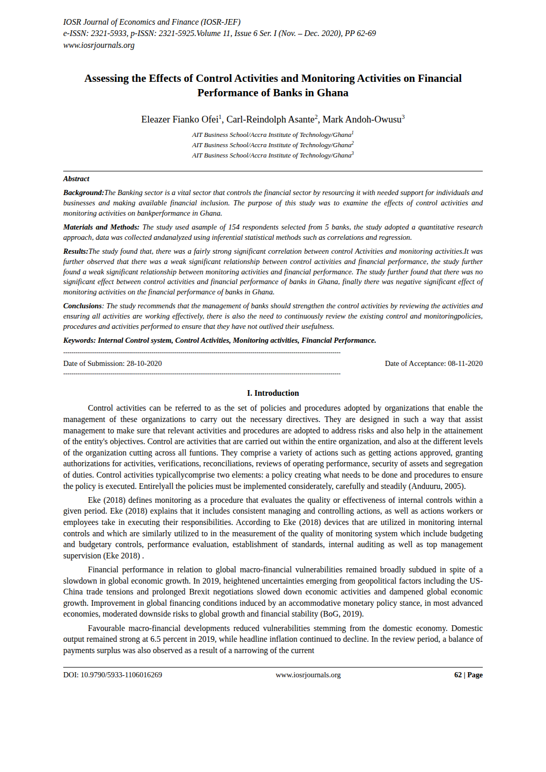IOSR Journal of Economics and Finance (IOSR-JEF)
e-ISSN: 2321-5933, p-ISSN: 2321-5925.Volume 11, Issue 6 Ser. I (Nov. – Dec. 2020), PP 62-69
www.iosrjournals.org
Assessing the Effects of Control Activities and Monitoring Activities on Financial Performance of Banks in Ghana
Eleazer Fianko Ofei1, Carl-Reindolph Asante2, Mark Andoh-Owusu3
AIT Business School/Accra Institute of Technology/Ghana1
AIT Business School/Accra Institute of Technology/Ghana2
AIT Business School/Accra Institute of Technology/Ghana3
Abstract
Background: The Banking sector is a vital sector that controls the financial sector by resourcing it with needed support for individuals and businesses and making available financial inclusion. The purpose of this study was to examine the effects of control activities and monitoring activities on bankperformance in Ghana.
Materials and Methods: The study used asample of 154 respondents selected from 5 banks, the study adopted a quantitative research approach, data was collected andanalyzed using inferential statistical methods such as correlations and regression.
Results: The study found that, there was a fairly strong significant correlation between control Activities and monitoring activities.It was further observed that there was a weak significant relationship between control activities and financial performance, the study further found a weak significant relationship between monitoring activities and financial performance. The study further found that there was no significant effect between control activities and financial performance of banks in Ghana, finally there was negative significant effect of monitoring activities on the financial performance of banks in Ghana.
Conclusions: The study recommends that the management of banks should strengthen the control activities by reviewing the activities and ensuring all activities are working effectively, there is also the need to continuously review the existing control and monitoringpolicies, procedures and activities performed to ensure that they have not outlived their usefulness.
Keywords: Internal Control system, Control Activities, Monitoring activities, Financial Performance.
---------------------------------------------------------------------------------------------------------------------------------------
Date of Submission: 28-10-2020 Date of Acceptance: 08-11-2020
---------------------------------------------------------------------------------------------------------------------------------------
I. Introduction
Control activities can be referred to as the set of policies and procedures adopted by organizations that enable the management of these organizations to carry out the necessary directives. They are designed in such a way that assist management to make sure that relevant activities and procedures are adopted to address risks and also help in the attainement of the entity's objectives. Control are activities that are carried out within the entire organization, and also at the different levels of the organization cutting across all funtions. They comprise a variety of actions such as getting actions approved, granting authorizations for activities, verifications, reconciliations, reviews of operating performance, security of assets and segregation of duties. Control activities typicallycomprise two elements: a policy creating what needs to be done and procedures to ensure the policy is executed. Entirelyall the policies must be implemented considerately, carefully and steadily (Anduuru, 2005).
Eke (2018) defines monitoring as a procedure that evaluates the quality or effectiveness of internal controls within a given period. Eke (2018) explains that it includes consistent managing and controlling actions, as well as actions workers or employees take in executing their responsibilities. According to Eke (2018) devices that are utilized in monitoring internal controls and which are similarly utilized to in the measurement of the quality of monitoring system which include budgeting and budgetary controls, performance evaluation, establishment of standards, internal auditing as well as top management supervision (Eke 2018) .
Financial performance in relation to global macro-financial vulnerabilities remained broadly subdued in spite of a slowdown in global economic growth. In 2019, heightened uncertainties emerging from geopolitical factors including the US-China trade tensions and prolonged Brexit negotiations slowed down economic activities and dampened global economic growth. Improvement in global financing conditions induced by an accommodative monetary policy stance, in most advanced economies, moderated downside risks to global growth and financial stability (BoG, 2019).
Favourable macro-financial developments reduced vulnerabilities stemming from the domestic economy. Domestic output remained strong at 6.5 percent in 2019, while headline inflation continued to decline. In the review period, a balance of payments surplus was also observed as a result of a narrowing of the current
DOI: 10.9790/5933-1106016269 www.iosrjournals.org 62 | Page